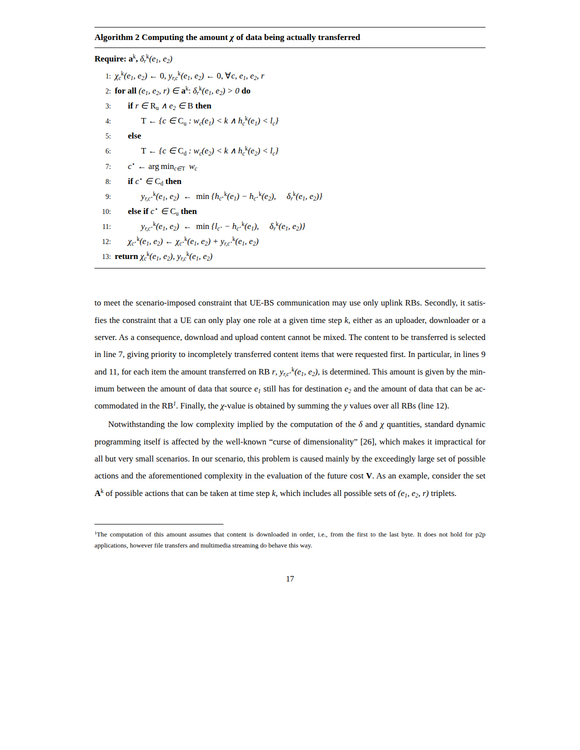Algorithm 2 Computing the amount χ of data being actually transferred
Require: ak, δrk(e1, e2)
χck(e1, e2) ← 0, yr,ck(e1, e2) ← 0, ∀c, e1, e2, r
for all (e1, e2, r) ∈ ak: δrk(e1, e2) > 0 do
if r ∈ Ru ∧ e2 ∈ B then
T ← {c ∈ Cu : wc(e1) < k ∧ hck(e1) < lc}
else
T ← {c ∈ Cd : wc(e2) < k ∧ hck(e2) < lc}
c⋆ ← arg minc∈T  wc
if c⋆ ∈ Cd then
yr,c⋆k(e1, e2) ← min {hc⋆k(e1) − hc⋆k(e2), δrk(e1, e2)}
else if c⋆ ∈ Cu then
yr,c⋆k(e1, e2) ← min {lc⋆ − hc⋆k(e1), δrk(e1, e2)}
χc⋆k(e1, e2) ← χc⋆k(e1, e2) + yr,c⋆k(e1, e2)
return χck(e1, e2), yr,ck(e1, e2)
to meet the scenario-imposed constraint that UE-BS communication may use only uplink RBs. Secondly, it satisfies the constraint that a UE can only play one role at a given time step k, either as an uploader, downloader or a server. As a consequence, download and upload content cannot be mixed. The content to be transferred is selected in line 7, giving priority to incompletely transferred content items that were requested first. In particular, in lines 9 and 11, for each item the amount transferred on RB r, yr,c⋆k(e1, e2), is determined. This amount is given by the minimum between the amount of data that source e1 still has for destination e2 and the amount of data that can be accommodated in the RB1. Finally, the χ-value is obtained by summing the y values over all RBs (line 12).
Notwithstanding the low complexity implied by the computation of the δ and χ quantities, standard dynamic programming itself is affected by the well-known “curse of dimensionality” [26], which makes it impractical for all but very small scenarios. In our scenario, this problem is caused mainly by the exceedingly large set of possible actions and the aforementioned complexity in the evaluation of the future cost V. As an example, consider the set Ak of possible actions that can be taken at time step k, which includes all possible sets of (e1, e2, r) triplets.
1The computation of this amount assumes that content is downloaded in order, i.e., from the first to the last byte. It does not hold for p2p applications, however file transfers and multimedia streaming do behave this way.
17